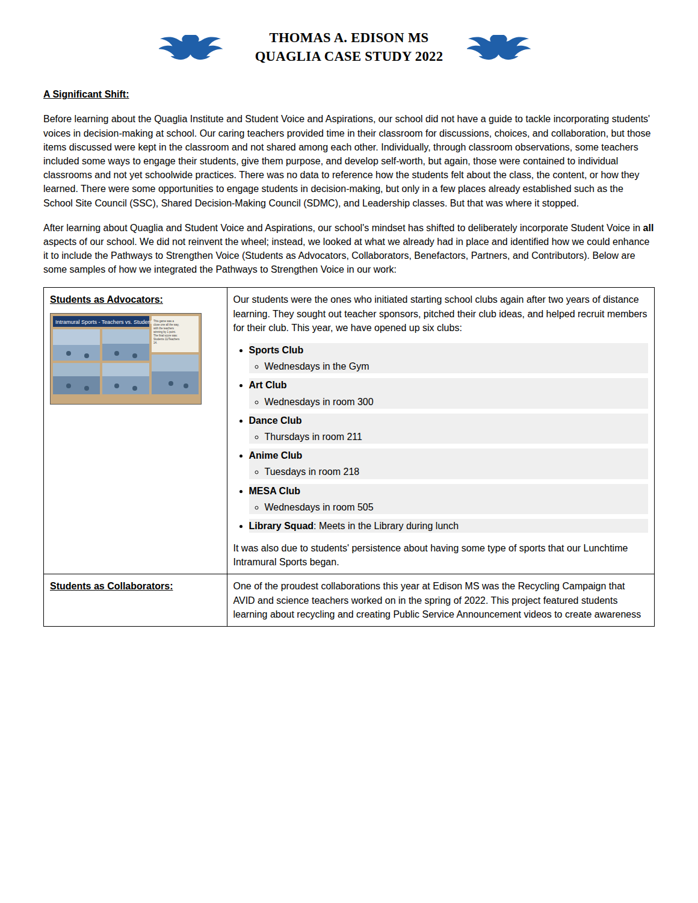THOMAS A. EDISON MS
QUAGLIA CASE STUDY 2022
A Significant Shift:
Before learning about the Quaglia Institute and Student Voice and Aspirations, our school did not have a guide to tackle incorporating students' voices in decision-making at school. Our caring teachers provided time in their classroom for discussions, choices, and collaboration, but those items discussed were kept in the classroom and not shared among each other. Individually, through classroom observations, some teachers included some ways to engage their students, give them purpose, and develop self-worth, but again, those were contained to individual classrooms and not yet schoolwide practices. There was no data to reference how the students felt about the class, the content, or how they learned. There were some opportunities to engage students in decision-making, but only in a few places already established such as the School Site Council (SSC), Shared Decision-Making Council (SDMC), and Leadership classes. But that was where it stopped.
After learning about Quaglia and Student Voice and Aspirations, our school's mindset has shifted to deliberately incorporate Student Voice in all aspects of our school. We did not reinvent the wheel; instead, we looked at what we already had in place and identified how we could enhance it to include the Pathways to Strengthen Voice (Students as Advocators, Collaborators, Benefactors, Partners, and Contributors). Below are some samples of how we integrated the Pathways to Strengthen Voice in our work:
| Students as Advocators: Intramural Sports - Teachers vs. Students This game was a close one all the way, with the teachers winning by 1 point. The final score was: Students 11/Teachers 14. | Our students were the ones who initiated starting school clubs again after two years of distance learning. They sought out teacher sponsors, pitched their club ideas, and helped recruit members for their club. This year, we have opened up six clubs: Sports Club Wednesdays in the Gym Art Club Wednesdays in room 300 Dance Club Thursdays in room 211 Anime Club Tuesdays in room 218 MESA Club Wednesdays in room 505 Library Squad : Meets in the Library during lunch It was also due to students' persistence about having some type of sports that our Lunchtime Intramural Sports began. |
| Students as Collaborators: | One of the proudest collaborations this year at Edison MS was the Recycling Campaign that AVID and science teachers worked on in the spring of 2022. This project featured students learning about recycling and creating Public Service Announcement videos to create awareness |